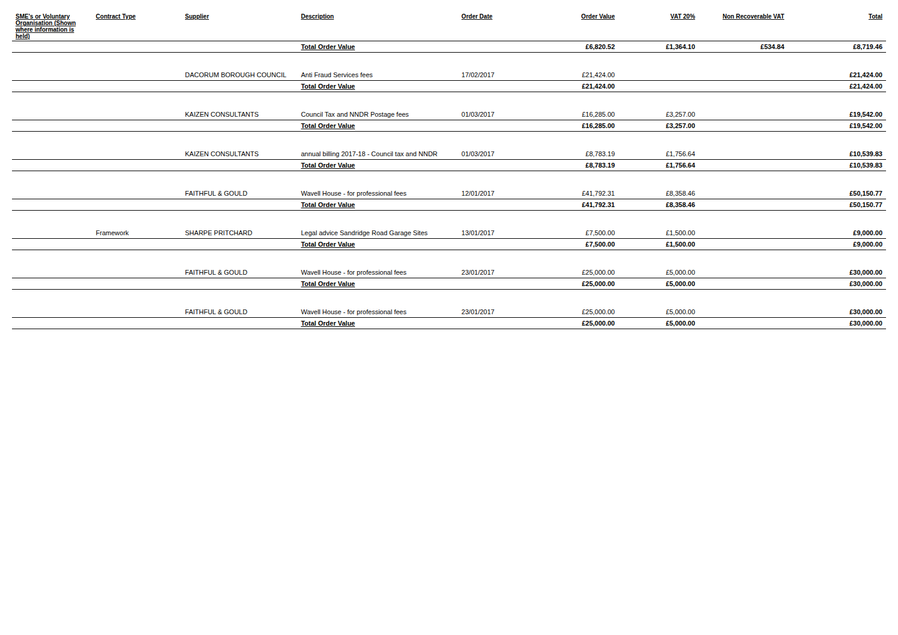| SME's or Voluntary Organisation (Shown where information is held) | Contract Type | Supplier | Description | Order Date | Order Value | VAT 20% | Non Recoverable VAT | Total |
| --- | --- | --- | --- | --- | --- | --- | --- | --- |
| | | | Total Order Value | | £6,820.52 | £1,364.10 | £534.84 | £8,719.46 |
| | | DACORUM BOROUGH COUNCIL | Anti Fraud Services fees | 17/02/2017 | £21,424.00 | | | £21,424.00 |
| | | | Total Order Value | | £21,424.00 | | | £21,424.00 |
| | | KAIZEN CONSULTANTS | Council Tax and NNDR Postage fees | 01/03/2017 | £16,285.00 | £3,257.00 | | £19,542.00 |
| | | | Total Order Value | | £16,285.00 | £3,257.00 | | £19,542.00 |
| | | KAIZEN CONSULTANTS | annual billing 2017-18 - Council tax and NNDR | 01/03/2017 | £8,783.19 | £1,756.64 | | £10,539.83 |
| | | | Total Order Value | | £8,783.19 | £1,756.64 | | £10,539.83 |
| | | FAITHFUL & GOULD | Wavell House - for professional fees | 12/01/2017 | £41,792.31 | £8,358.46 | | £50,150.77 |
| | | | Total Order Value | | £41,792.31 | £8,358.46 | | £50,150.77 |
| | Framework | SHARPE PRITCHARD | Legal advice Sandridge Road Garage Sites | 13/01/2017 | £7,500.00 | £1,500.00 | | £9,000.00 |
| | | | Total Order Value | | £7,500.00 | £1,500.00 | | £9,000.00 |
| | | FAITHFUL & GOULD | Wavell House - for professional fees | 23/01/2017 | £25,000.00 | £5,000.00 | | £30,000.00 |
| | | | Total Order Value | | £25,000.00 | £5,000.00 | | £30,000.00 |
| | | FAITHFUL & GOULD | Wavell House - for professional fees | 23/01/2017 | £25,000.00 | £5,000.00 | | £30,000.00 |
| | | | Total Order Value | | £25,000.00 | £5,000.00 | | £30,000.00 |